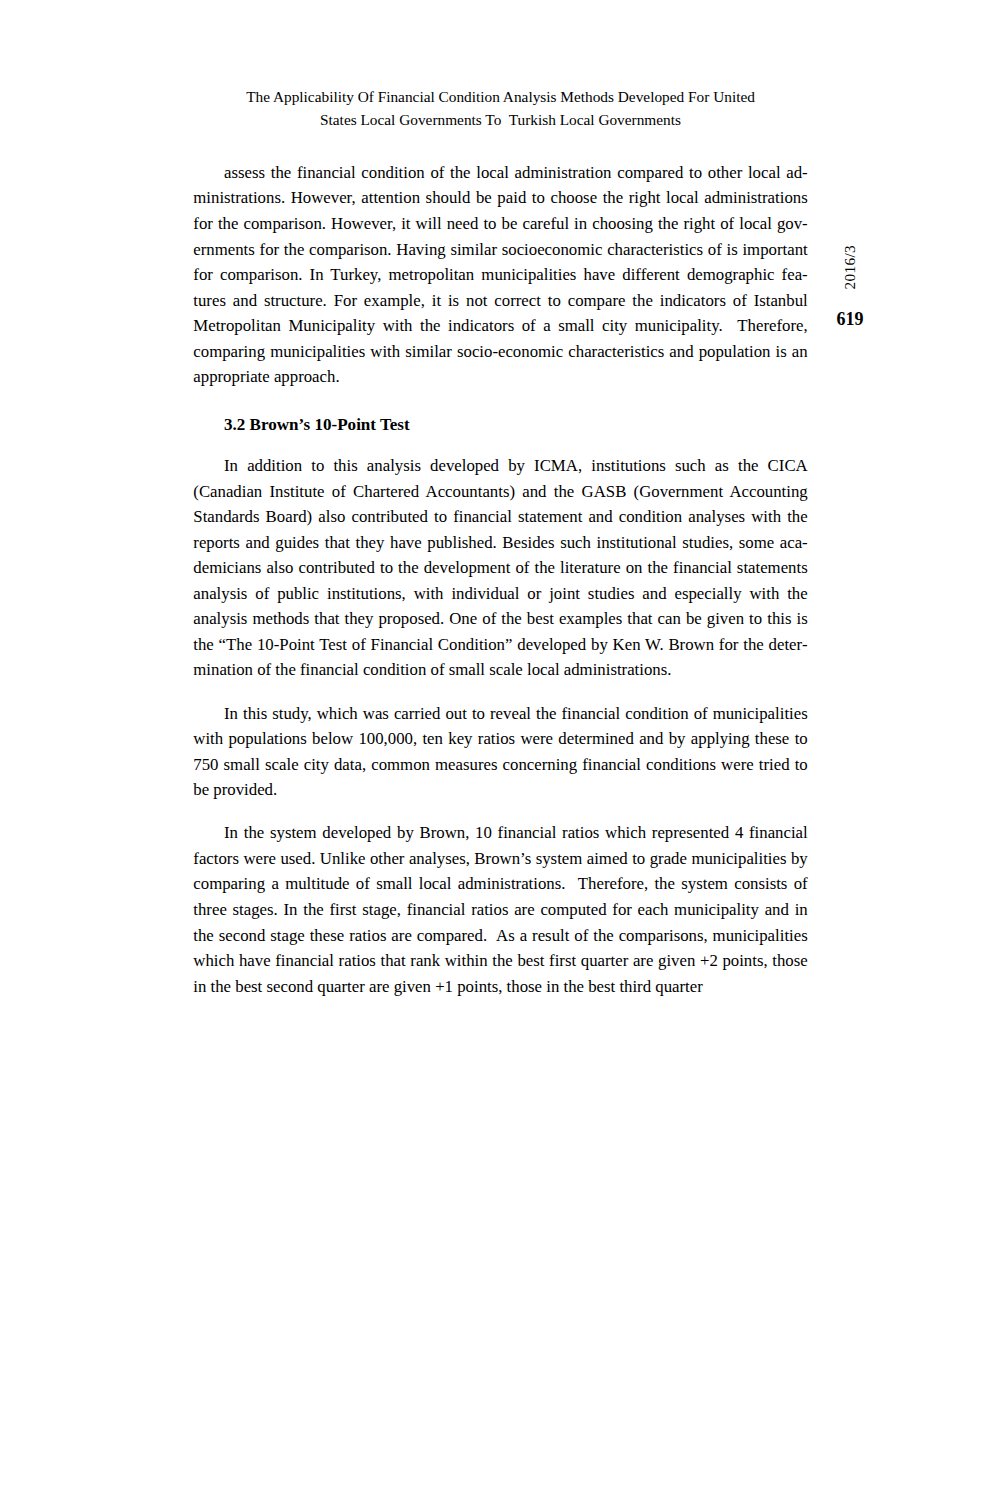The Applicability Of Financial Condition Analysis Methods Developed For United
States Local Governments To Turkish Local Governments
2016/3
619
assess the financial condition of the local administration compared to other local administrations. However, attention should be paid to choose the right local administrations for the comparison. However, it will need to be careful in choosing the right of local governments for the comparison. Having similar socioeconomic characteristics of is important for comparison. In Turkey, metropolitan municipalities have different demographic features and structure. For example, it is not correct to compare the indicators of Istanbul Metropolitan Municipality with the indicators of a small city municipality. Therefore, comparing municipalities with similar socio-economic characteristics and population is an appropriate approach.
3.2 Brown’s 10-Point Test
In addition to this analysis developed by ICMA, institutions such as the CICA (Canadian Institute of Chartered Accountants) and the GASB (Government Accounting Standards Board) also contributed to financial statement and condition analyses with the reports and guides that they have published. Besides such institutional studies, some academicians also contributed to the development of the literature on the financial statements analysis of public institutions, with individual or joint studies and especially with the analysis methods that they proposed. One of the best examples that can be given to this is the “The 10-Point Test of Financial Condition” developed by Ken W. Brown for the determination of the financial condition of small scale local administrations.
In this study, which was carried out to reveal the financial condition of municipalities with populations below 100,000, ten key ratios were determined and by applying these to 750 small scale city data, common measures concerning financial conditions were tried to be provided.
In the system developed by Brown, 10 financial ratios which represented 4 financial factors were used. Unlike other analyses, Brown’s system aimed to grade municipalities by comparing a multitude of small local administrations. Therefore, the system consists of three stages. In the first stage, financial ratios are computed for each municipality and in the second stage these ratios are compared. As a result of the comparisons, municipalities which have financial ratios that rank within the best first quarter are given +2 points, those in the best second quarter are given +1 points, those in the best third quarter